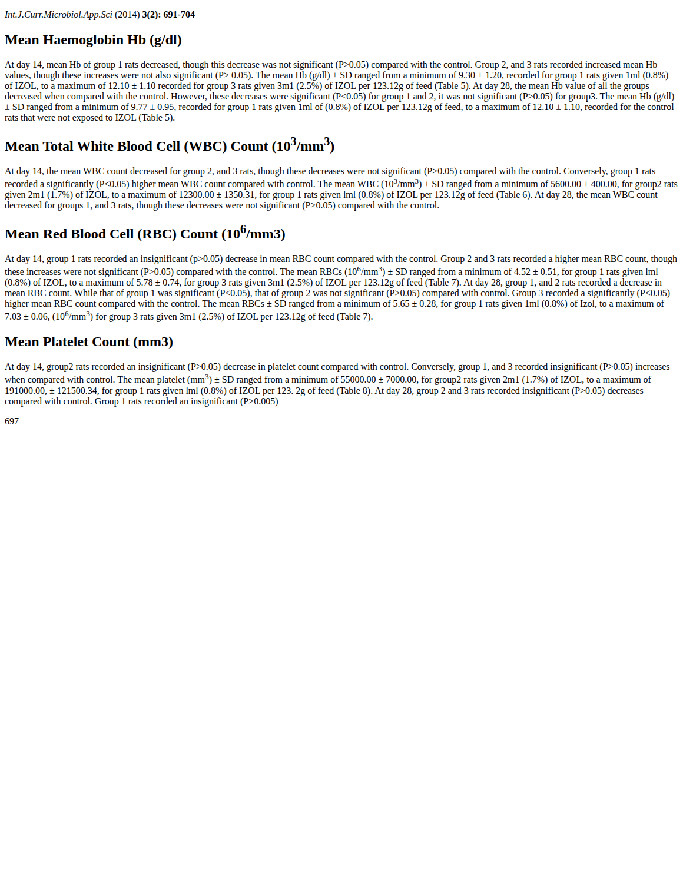Int.J.Curr.Microbiol.App.Sci (2014) 3(2): 691-704
Mean Haemoglobin Hb (g/dl)
At day 14, mean Hb of group 1 rats decreased, though this decrease was not significant (P>0.05) compared with the control. Group 2, and 3 rats recorded increased mean Hb values, though these increases were not also significant (P> 0.05). The mean Hb (g/dl) ± SD ranged from a minimum of 9.30 ± 1.20, recorded for group 1 rats given 1ml (0.8%) of IZOL, to a maximum of 12.10 ± 1.10 recorded for group 3 rats given 3m1 (2.5%) of IZOL per 123.12g of feed (Table 5). At day 28, the mean Hb value of all the groups decreased when compared with the control. However, these decreases were significant (P<0.05) for group 1 and 2, it was not significant (P>0.05) for group3. The mean Hb (g/dl) ± SD ranged from a minimum of 9.77 ± 0.95, recorded for group 1 rats given 1ml of (0.8%) of IZOL per 123.12g of feed, to a maximum of 12.10 ± 1.10, recorded for the control rats that were not exposed to IZOL (Table 5).
Mean Total White Blood Cell (WBC) Count (103/mm3)
At day 14, the mean WBC count decreased for group 2, and 3 rats, though these decreases were not significant (P>0.05) compared with the control. Conversely, group 1 rats recorded a significantly (P<0.05) higher mean WBC count compared with control. The mean WBC (103/mm3) ± SD ranged from a minimum of 5600.00 ± 400.00, for group2 rats given 2m1 (1.7%) of IZOL, to a maximum of 12300.00 ± 1350.31, for group 1 rats given lml (0.8%) of IZOL per 123.12g of feed (Table 6). At day 28, the mean WBC count decreased for groups 1, and 3 rats, though these decreases were not significant (P>0.05) compared with the control.
Mean Red Blood Cell (RBC) Count (106/mm3)
At day 14, group 1 rats recorded an insignificant (p>0.05) decrease in mean RBC count compared with the control. Group 2 and 3 rats recorded a higher mean RBC count, though these increases were not significant (P>0.05) compared with the control. The mean RBCs (106/mm3) ± SD ranged from a minimum of 4.52 ± 0.51, for group 1 rats given lml (0.8%) of IZOL, to a maximum of 5.78 ± 0.74, for group 3 rats given 3m1 (2.5%) of IZOL per 123.12g of feed (Table 7). At day 28, group 1, and 2 rats recorded a decrease in mean RBC count. While that of group 1 was significant (P<0.05), that of group 2 was not significant (P>0.05) compared with control. Group 3 recorded a significantly (P<0.05) higher mean RBC count compared with the control. The mean RBCs ± SD ranged from a minimum of 5.65 ± 0.28, for group 1 rats given 1ml (0.8%) of Izol, to a maximum of 7.03 ± 0.06, (106/mm3) for group 3 rats given 3m1 (2.5%) of IZOL per 123.12g of feed (Table 7).
Mean Platelet Count (mm3)
At day 14, group2 rats recorded an insignificant (P>0.05) decrease in platelet count compared with control. Conversely, group 1, and 3 recorded insignificant (P>0.05) increases when compared with control. The mean platelet (mm3) ± SD ranged from a minimum of 55000.00 ± 7000.00, for group2 rats given 2m1 (1.7%) of IZOL, to a maximum of 191000.00, ± 121500.34, for group 1 rats given lml (0.8%) of IZOL per 123. 2g of feed (Table 8). At day 28, group 2 and 3 rats recorded insignificant (P>0.05) decreases compared with control. Group 1 rats recorded an insignificant (P>0.005)
697